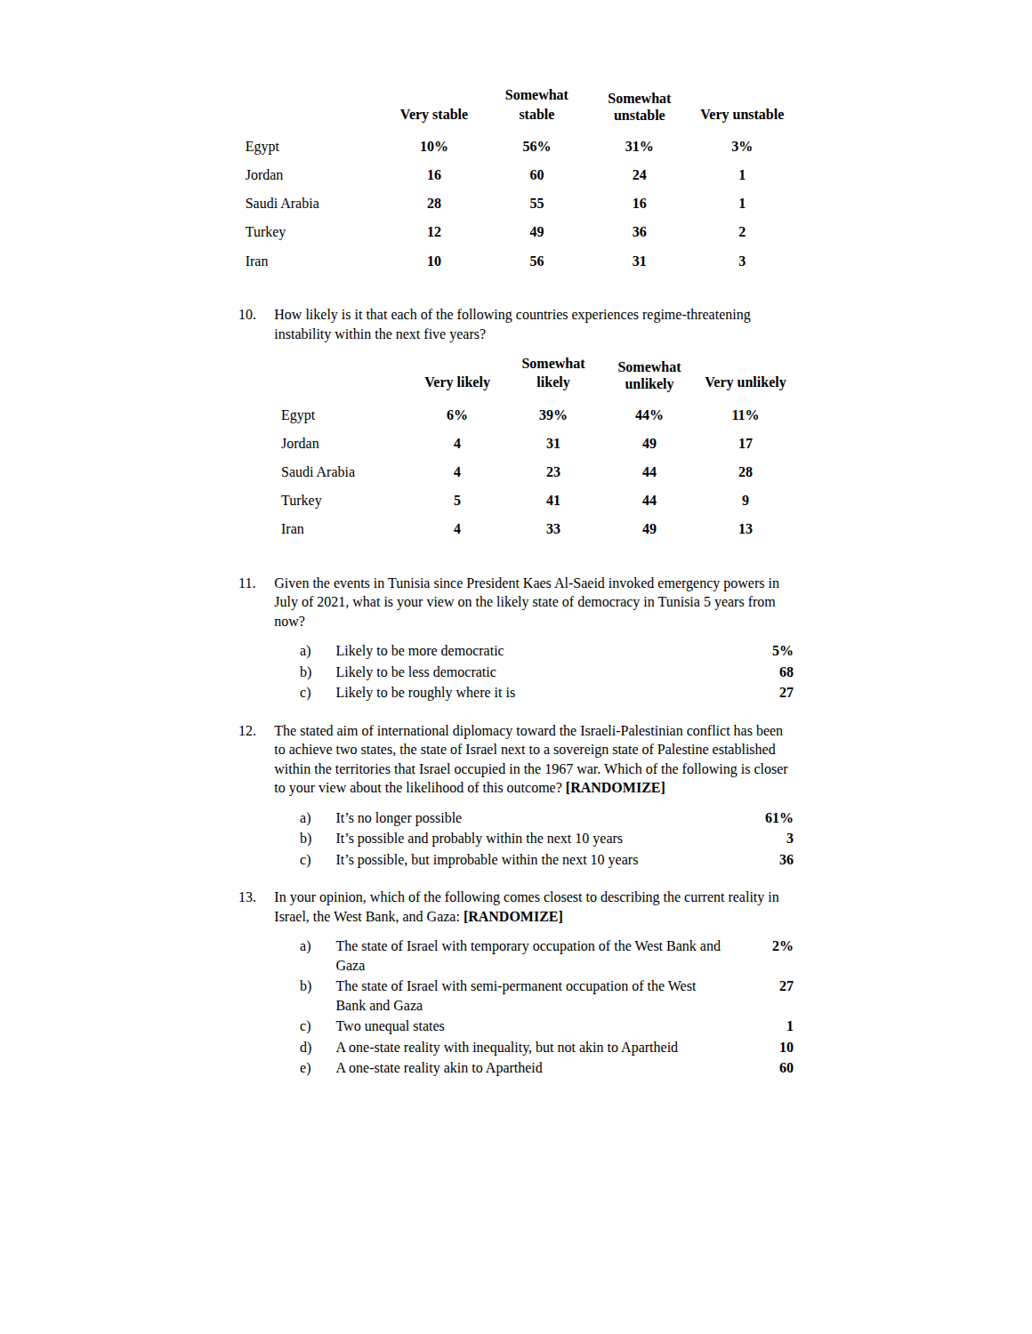| | Very stable | Somewhat stable | Somewhat unstable | Very unstable |
| --- | --- | --- | --- | --- |
| Egypt | 10% | 56% | 31% | 3% |
| Jordan | 16 | 60 | 24 | 1 |
| Saudi Arabia | 28 | 55 | 16 | 1 |
| Turkey | 12 | 49 | 36 | 2 |
| Iran | 10 | 56 | 31 | 3 |
How likely is it that each of the following countries experiences regime-threatening instability within the next five years?
| | Very likely | Somewhat likely | Somewhat unlikely | Very unlikely |
| --- | --- | --- | --- | --- |
| Egypt | 6% | 39% | 44% | 11% |
| Jordan | 4 | 31 | 49 | 17 |
| Saudi Arabia | 4 | 23 | 44 | 28 |
| Turkey | 5 | 41 | 44 | 9 |
| Iran | 4 | 33 | 49 | 13 |
Given the events in Tunisia since President Kaes Al-Saeid invoked emergency powers in July of 2021, what is your view on the likely state of democracy in Tunisia 5 years from now?
Likely to be more democratic 5%
Likely to be less democratic 68
Likely to be roughly where it is 27
The stated aim of international diplomacy toward the Israeli-Palestinian conflict has been to achieve two states, the state of Israel next to a sovereign state of Palestine established within the territories that Israel occupied in the 1967 war. Which of the following is closer to your view about the likelihood of this outcome? [RANDOMIZE]
It’s no longer possible 61%
It’s possible and probably within the next 10 years 3
It’s possible, but improbable within the next 10 years 36
In your opinion, which of the following comes closest to describing the current reality in Israel, the West Bank, and Gaza: [RANDOMIZE]
The state of Israel with temporary occupation of the West Bank and Gaza 2%
The state of Israel with semi-permanent occupation of the West Bank and Gaza 27
Two unequal states 1
A one-state reality with inequality, but not akin to Apartheid 10
A one-state reality akin to Apartheid 60